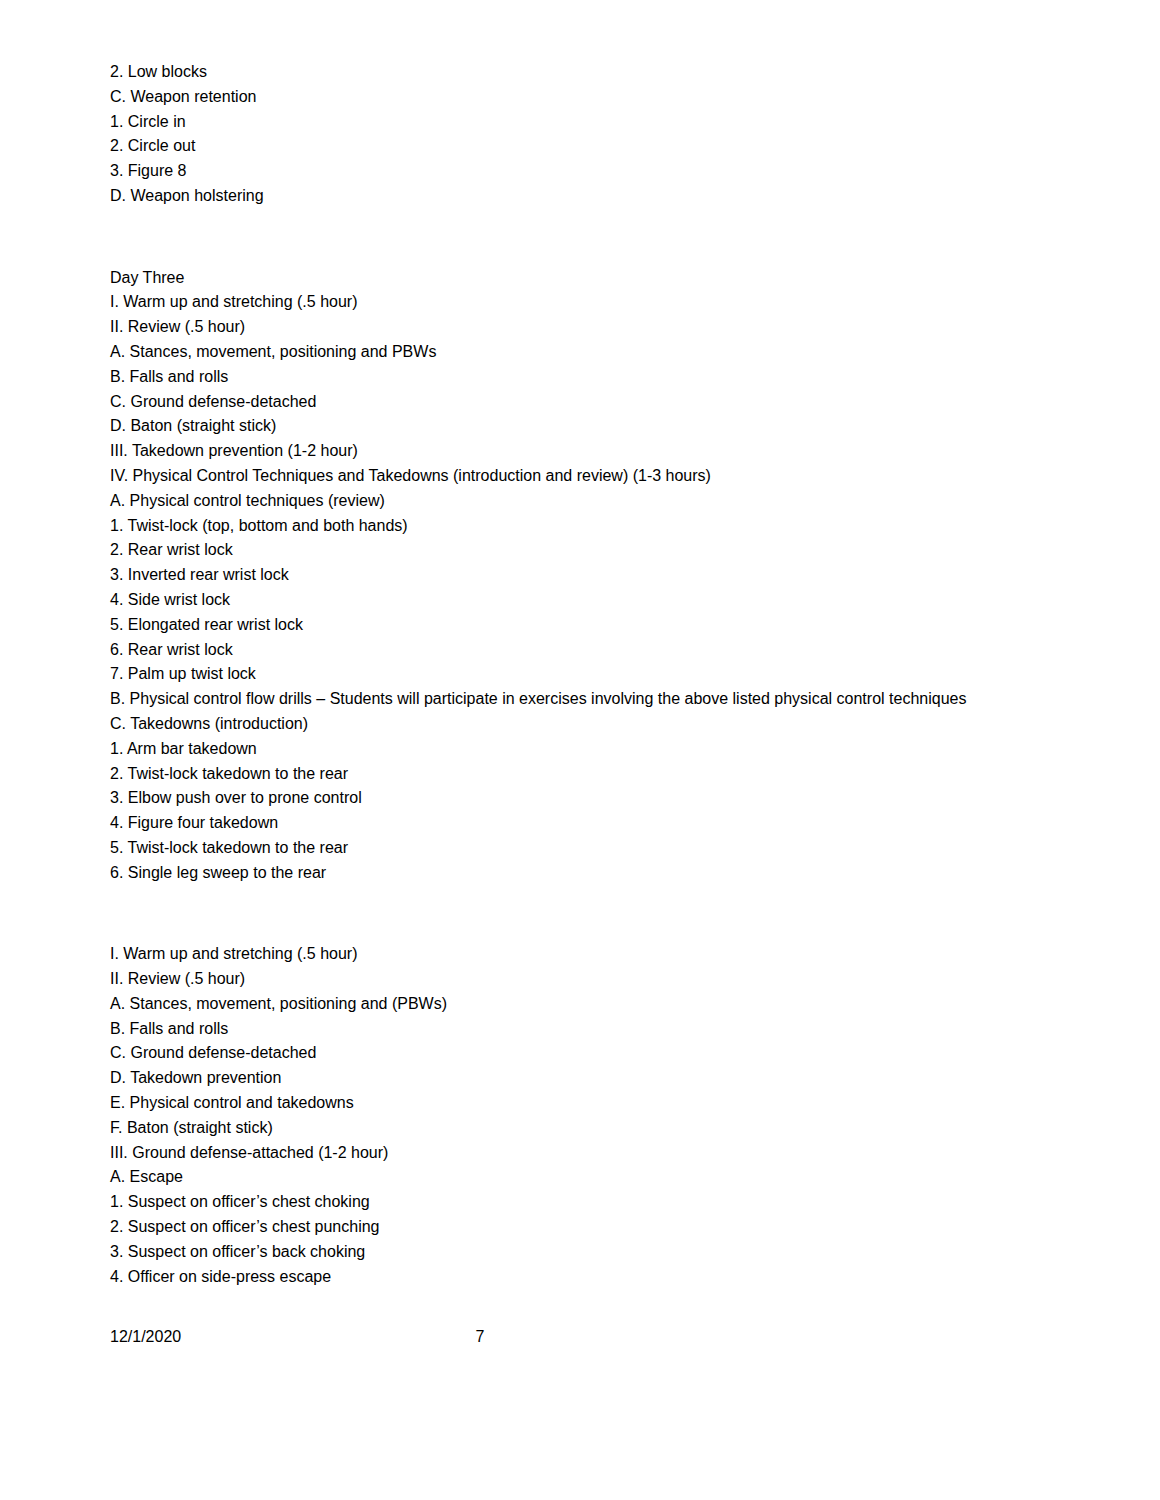2. Low blocks
C. Weapon retention
1. Circle in
2. Circle out
3. Figure 8
D. Weapon holstering
Day Three
I. Warm up and stretching (.5 hour)
II. Review (.5 hour)
A. Stances, movement, positioning and PBWs
B. Falls and rolls
C. Ground defense-detached
D. Baton (straight stick)
III. Takedown prevention (1-2 hour)
IV. Physical Control Techniques and Takedowns (introduction and review) (1-3 hours)
A. Physical control techniques (review)
1. Twist-lock (top, bottom and both hands)
2. Rear wrist lock
3. Inverted rear wrist lock
4. Side wrist lock
5. Elongated rear wrist lock
6. Rear wrist lock
7. Palm up twist lock
B. Physical control flow drills – Students will participate in exercises involving the above listed physical control techniques
C. Takedowns (introduction)
1. Arm bar takedown
2. Twist-lock takedown to the rear
3. Elbow push over to prone control
4. Figure four takedown
5. Twist-lock takedown to the rear
6. Single leg sweep to the rear
I. Warm up and stretching (.5 hour)
II. Review (.5 hour)
A. Stances, movement, positioning and (PBWs)
B. Falls and rolls
C. Ground defense-detached
D. Takedown prevention
E. Physical control and takedowns
F. Baton (straight stick)
III. Ground defense-attached (1-2 hour)
A. Escape
1. Suspect on officer’s chest choking
2. Suspect on officer’s chest punching
3. Suspect on officer’s back choking
4. Officer on side-press escape
12/1/2020 7